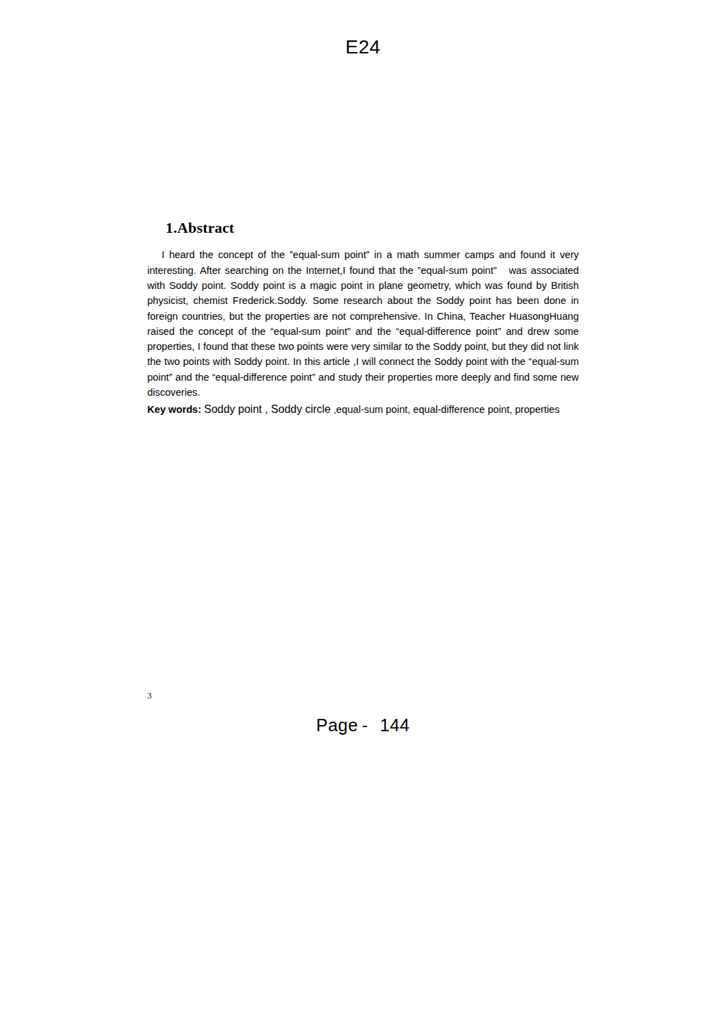E24
1.Abstract
I heard the concept of the ”equal-sum point” in a math summer camps and found it very interesting. After searching on the Internet,I found that the ”equal-sum point” was associated with Soddy point. Soddy point is a magic point in plane geometry, which was found by British physicist, chemist Frederick.Soddy. Some research about the Soddy point has been done in foreign countries, but the properties are not comprehensive. In China, Teacher HuasongHuang raised the concept of the “equal-sum point” and the “equal-difference point” and drew some properties, I found that these two points were very similar to the Soddy point, but they did not link the two points with Soddy point. In this article ,I will connect the Soddy point with the “equal-sum point” and the “equal-difference point” and study their properties more deeply and find some new discoveries.
Key words: Soddy point , Soddy circle ,equal-sum point, equal-difference point, properties
3
Page-144